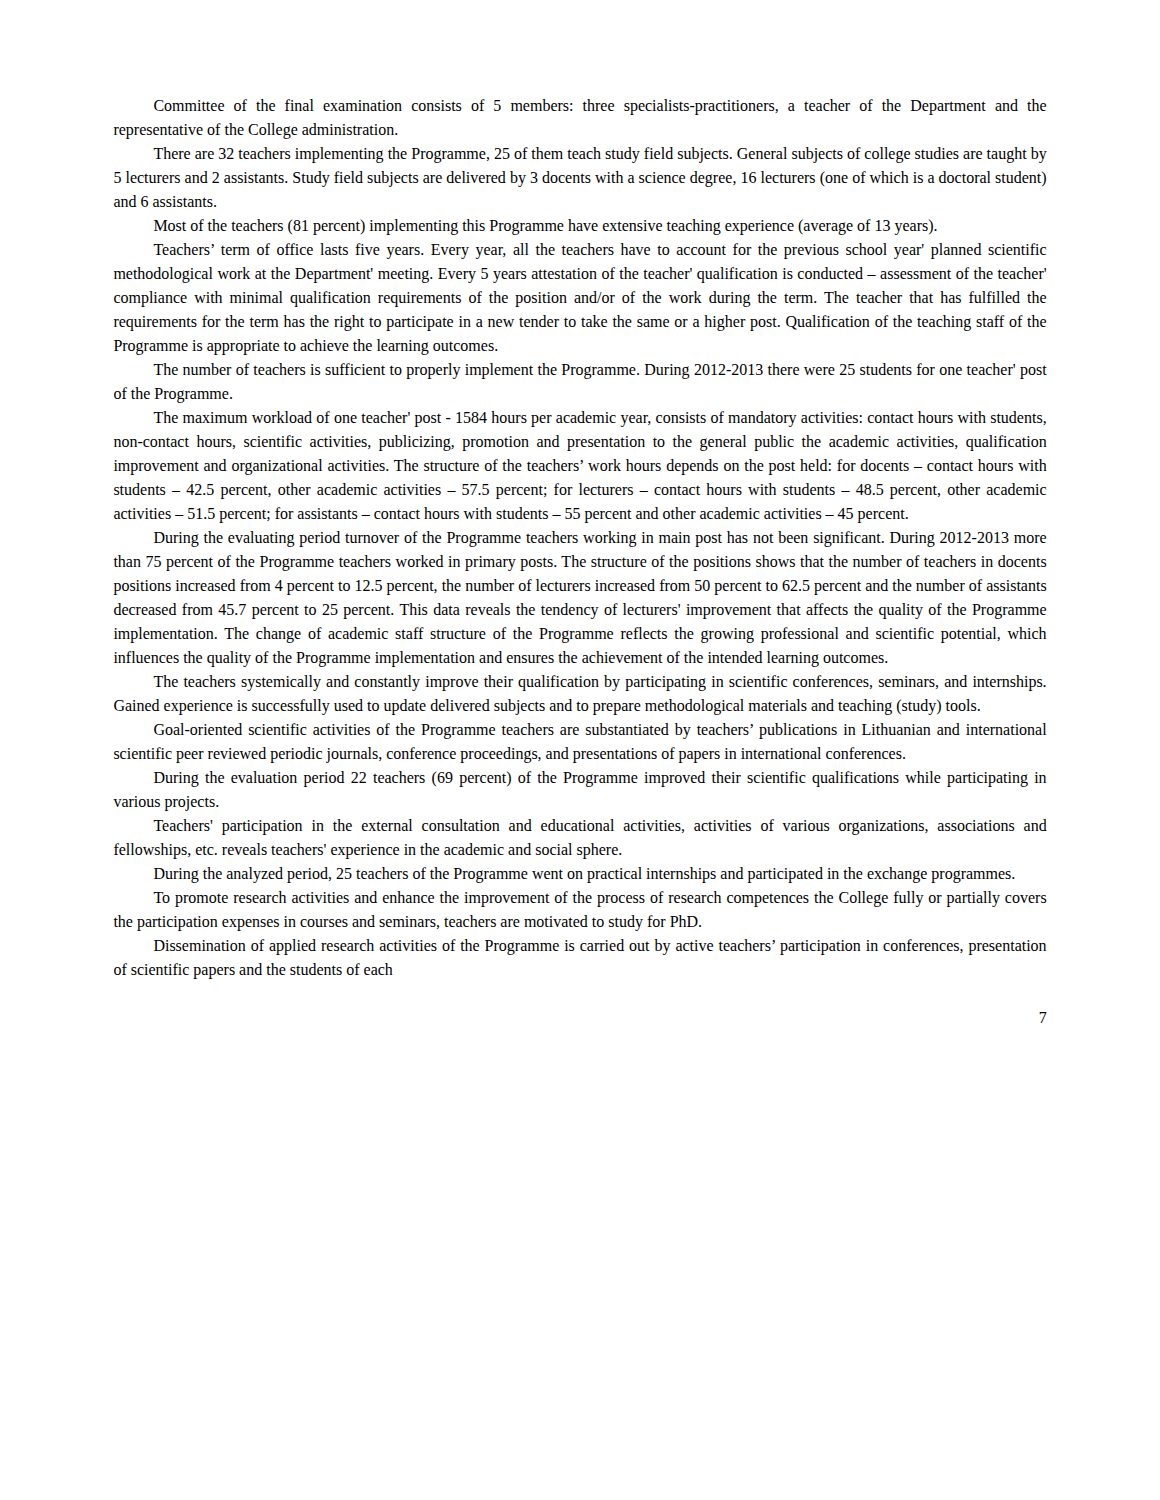Committee of the final examination consists of 5 members: three specialists-practitioners, a teacher of the Department and the representative of the College administration.
There are 32 teachers implementing the Programme, 25 of them teach study field subjects. General subjects of college studies are taught by 5 lecturers and 2 assistants. Study field subjects are delivered by 3 docents with a science degree, 16 lecturers (one of which is a doctoral student) and 6 assistants.
Most of the teachers (81 percent) implementing this Programme have extensive teaching experience (average of 13 years).
Teachers’ term of office lasts five years. Every year, all the teachers have to account for the previous school year' planned scientific methodological work at the Department' meeting. Every 5 years attestation of the teacher' qualification is conducted – assessment of the teacher' compliance with minimal qualification requirements of the position and/or of the work during the term. The teacher that has fulfilled the requirements for the term has the right to participate in a new tender to take the same or a higher post. Qualification of the teaching staff of the Programme is appropriate to achieve the learning outcomes.
The number of teachers is sufficient to properly implement the Programme. During 2012-2013 there were 25 students for one teacher' post of the Programme.
The maximum workload of one teacher' post - 1584 hours per academic year, consists of mandatory activities: contact hours with students, non-contact hours, scientific activities, publicizing, promotion and presentation to the general public the academic activities, qualification improvement and organizational activities. The structure of the teachers’ work hours depends on the post held: for docents – contact hours with students – 42.5 percent, other academic activities – 57.5 percent; for lecturers – contact hours with students – 48.5 percent, other academic activities – 51.5 percent; for assistants – contact hours with students – 55 percent and other academic activities – 45 percent.
During the evaluating period turnover of the Programme teachers working in main post has not been significant. During 2012-2013 more than 75 percent of the Programme teachers worked in primary posts. The structure of the positions shows that the number of teachers in docents positions increased from 4 percent to 12.5 percent, the number of lecturers increased from 50 percent to 62.5 percent and the number of assistants decreased from 45.7 percent to 25 percent. This data reveals the tendency of lecturers' improvement that affects the quality of the Programme implementation. The change of academic staff structure of the Programme reflects the growing professional and scientific potential, which influences the quality of the Programme implementation and ensures the achievement of the intended learning outcomes.
The teachers systemically and constantly improve their qualification by participating in scientific conferences, seminars, and internships. Gained experience is successfully used to update delivered subjects and to prepare methodological materials and teaching (study) tools.
Goal-oriented scientific activities of the Programme teachers are substantiated by teachers’ publications in Lithuanian and international scientific peer reviewed periodic journals, conference proceedings, and presentations of papers in international conferences.
During the evaluation period 22 teachers (69 percent) of the Programme improved their scientific qualifications while participating in various projects.
Teachers' participation in the external consultation and educational activities, activities of various organizations, associations and fellowships, etc. reveals teachers' experience in the academic and social sphere.
During the analyzed period, 25 teachers of the Programme went on practical internships and participated in the exchange programmes.
To promote research activities and enhance the improvement of the process of research competences the College fully or partially covers the participation expenses in courses and seminars, teachers are motivated to study for PhD.
Dissemination of applied research activities of the Programme is carried out by active teachers’ participation in conferences, presentation of scientific papers and the students of each
7